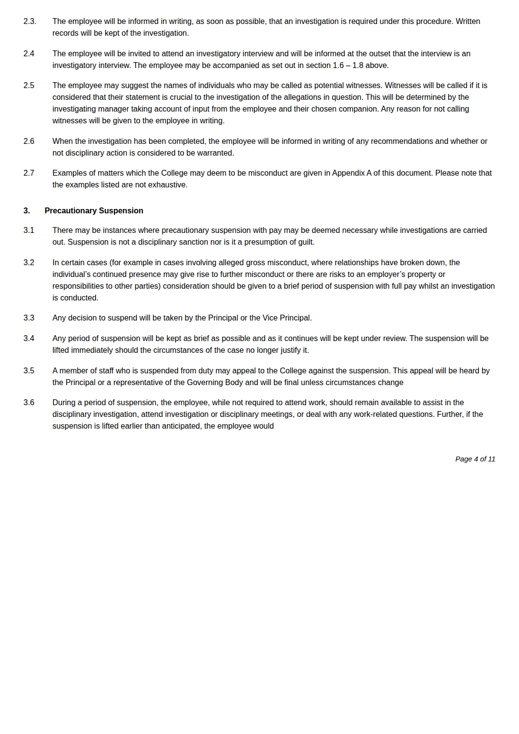2.3.
The employee will be informed in writing, as soon as possible, that an investigation is required under this procedure. Written records will be kept of the investigation.
2.4
The employee will be invited to attend an investigatory interview and will be informed at the outset that the interview is an investigatory interview. The employee may be accompanied as set out in section 1.6 – 1.8 above.
2.5
The employee may suggest the names of individuals who may be called as potential witnesses. Witnesses will be called if it is considered that their statement is crucial to the investigation of the allegations in question. This will be determined by the investigating manager taking account of input from the employee and their chosen companion. Any reason for not calling witnesses will be given to the employee in writing.
2.6
When the investigation has been completed, the employee will be informed in writing of any recommendations and whether or not disciplinary action is considered to be warranted.
2.7
Examples of matters which the College may deem to be misconduct are given in Appendix A of this document. Please note that the examples listed are not exhaustive.
3. Precautionary Suspension
3.1
There may be instances where precautionary suspension with pay may be deemed necessary while investigations are carried out. Suspension is not a disciplinary sanction nor is it a presumption of guilt.
3.2
In certain cases (for example in cases involving alleged gross misconduct, where relationships have broken down, the individual’s continued presence may give rise to further misconduct or there are risks to an employer’s property or responsibilities to other parties) consideration should be given to a brief period of suspension with full pay whilst an investigation is conducted.
3.3
Any decision to suspend will be taken by the Principal or the Vice Principal.
3.4
Any period of suspension will be kept as brief as possible and as it continues will be kept under review. The suspension will be lifted immediately should the circumstances of the case no longer justify it.
3.5
A member of staff who is suspended from duty may appeal to the College against the suspension. This appeal will be heard by the Principal or a representative of the Governing Body and will be final unless circumstances change
3.6
During a period of suspension, the employee, while not required to attend work, should remain available to assist in the disciplinary investigation, attend investigation or disciplinary meetings, or deal with any work-related questions. Further, if the suspension is lifted earlier than anticipated, the employee would
Page 4 of 11